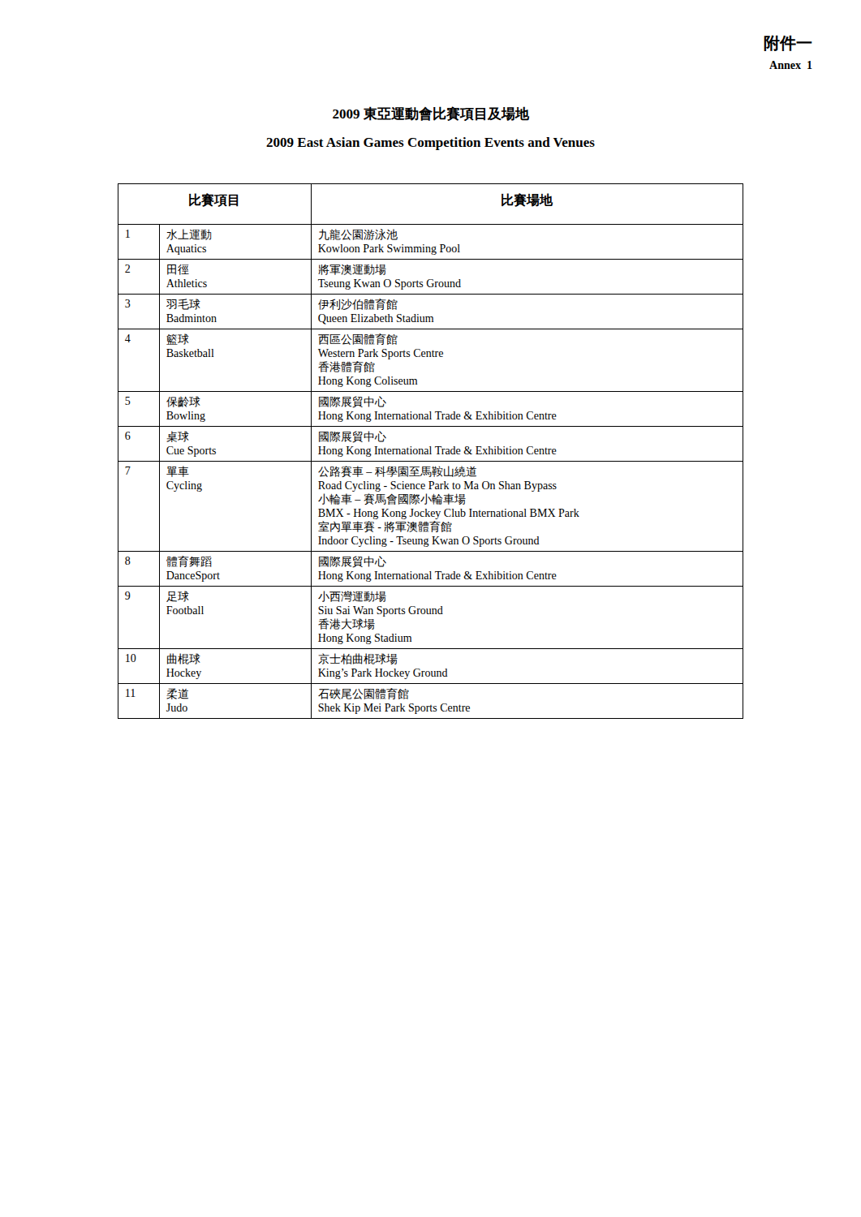附件一
Annex 1
2009 東亞運動會比賽項目及場地
2009 East Asian Games Competition Events and Venues
| 比賽項目 | 比賽場地 |
| --- | --- |
| 1 | 水上運動 Aquatics | 九龍公園游泳池 Kowloon Park Swimming Pool |
| 2 | 田徑 Athletics | 將軍澳運動場 Tseung Kwan O Sports Ground |
| 3 | 羽毛球 Badminton | 伊利沙伯體育館 Queen Elizabeth Stadium |
| 4 | 籃球 Basketball | 西區公園體育館 Western Park Sports Centre 香港體育館 Hong Kong Coliseum |
| 5 | 保齡球 Bowling | 國際展貿中心 Hong Kong International Trade & Exhibition Centre |
| 6 | 桌球 Cue Sports | 國際展貿中心 Hong Kong International Trade & Exhibition Centre |
| 7 | 單車 Cycling | 公路賽車 – 科學園至馬鞍山繞道 Road Cycling - Science Park to Ma On Shan Bypass 小輪車 – 賽馬會國際小輪車場 BMX - Hong Kong Jockey Club International BMX Park 室內單車賽 - 將軍澳體育館 Indoor Cycling - Tseung Kwan O Sports Ground |
| 8 | 體育舞蹈 DanceSport | 國際展貿中心 Hong Kong International Trade & Exhibition Centre |
| 9 | 足球 Football | 小西灣運動場 Siu Sai Wan Sports Ground 香港大球場 Hong Kong Stadium |
| 10 | 曲棍球 Hockey | 京士柏曲棍球場 King’s Park Hockey Ground |
| 11 | 柔道 Judo | 石硤尾公園體育館 Shek Kip Mei Park Sports Centre |